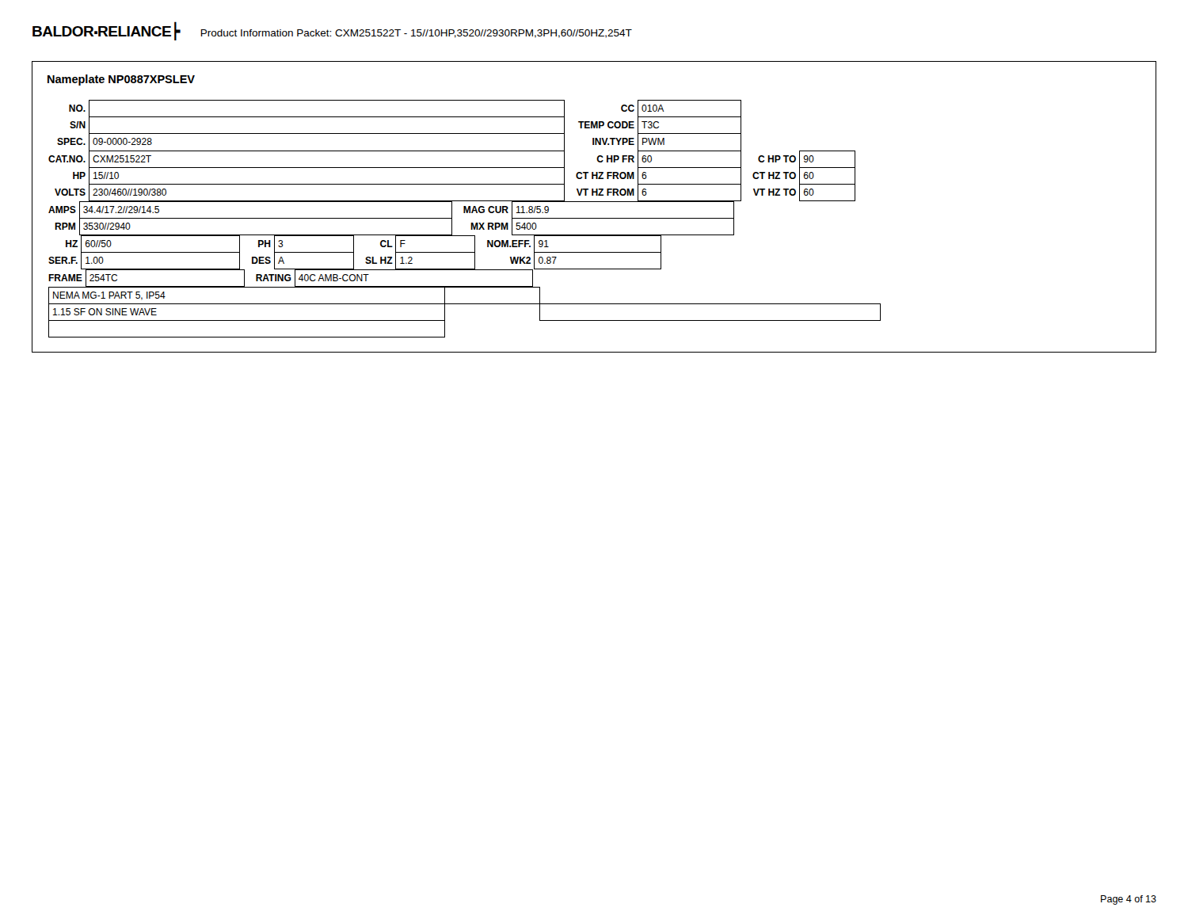BALDOR▪RELIANCE┥
Product Information Packet: CXM251522T - 15//10HP,3520//2930RPM,3PH,60//50HZ,254T
Nameplate NP0887XPSLEV
| NO. | | | CC | 010A | | | |
| S/N | | | TEMP CODE | T3C | | | |
| SPEC. | 09-0000-2928 | | INV.TYPE | PWM | | | |
| CAT.NO. | CXM251522T | | C HP FR | 60 | | C HP TO | 90 |
| HP | 15//10 | | CT HZ FROM | 6 | | CT HZ TO | 60 |
| VOLTS | 230/460//190/380 | | VT HZ FROM | 6 | | VT HZ TO | 60 |
| AMPS | 34.4/17.2//29/14.5 | | MAG CUR | 11.8/5.9 |
| RPM | 3530//2940 | | MX RPM | 5400 |
| HZ | 60//50 | | PH | 3 | | CL | F | | NOM.EFF. | 91 |
| SER.F. | 1.00 | | DES | A | | SL HZ | 1.2 | | WK2 | 0.87 |
| FRAME | 254TC | | RATING | 40C AMB-CONT |
| NEMA MG-1 PART 5, IP54 | |
| 1.15 SF ON SINE WAVE | | |
Page 4 of 13